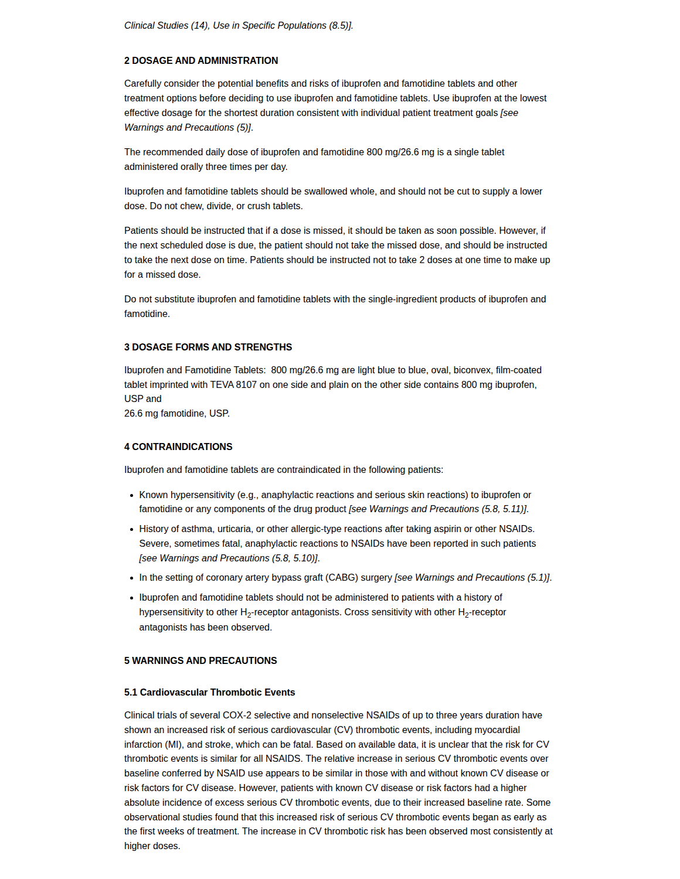Clinical Studies (14), Use in Specific Populations (8.5)].
2 DOSAGE AND ADMINISTRATION
Carefully consider the potential benefits and risks of ibuprofen and famotidine tablets and other treatment options before deciding to use ibuprofen and famotidine tablets. Use ibuprofen at the lowest effective dosage for the shortest duration consistent with individual patient treatment goals [see Warnings and Precautions (5)].
The recommended daily dose of ibuprofen and famotidine 800 mg/26.6 mg is a single tablet administered orally three times per day.
Ibuprofen and famotidine tablets should be swallowed whole, and should not be cut to supply a lower dose. Do not chew, divide, or crush tablets.
Patients should be instructed that if a dose is missed, it should be taken as soon possible. However, if the next scheduled dose is due, the patient should not take the missed dose, and should be instructed to take the next dose on time. Patients should be instructed not to take 2 doses at one time to make up for a missed dose.
Do not substitute ibuprofen and famotidine tablets with the single-ingredient products of ibuprofen and famotidine.
3 DOSAGE FORMS AND STRENGTHS
Ibuprofen and Famotidine Tablets: 800 mg/26.6 mg are light blue to blue, oval, biconvex, film-coated tablet imprinted with TEVA 8107 on one side and plain on the other side contains 800 mg ibuprofen, USP and
26.6 mg famotidine, USP.
4 CONTRAINDICATIONS
Ibuprofen and famotidine tablets are contraindicated in the following patients:
Known hypersensitivity (e.g., anaphylactic reactions and serious skin reactions) to ibuprofen or famotidine or any components of the drug product [see Warnings and Precautions (5.8, 5.11)].
History of asthma, urticaria, or other allergic-type reactions after taking aspirin or other NSAIDs. Severe, sometimes fatal, anaphylactic reactions to NSAIDs have been reported in such patients [see Warnings and Precautions (5.8, 5.10)].
In the setting of coronary artery bypass graft (CABG) surgery [see Warnings and Precautions (5.1)].
Ibuprofen and famotidine tablets should not be administered to patients with a history of hypersensitivity to other H2-receptor antagonists. Cross sensitivity with other H2-receptor antagonists has been observed.
5 WARNINGS AND PRECAUTIONS
5.1 Cardiovascular Thrombotic Events
Clinical trials of several COX-2 selective and nonselective NSAIDs of up to three years duration have shown an increased risk of serious cardiovascular (CV) thrombotic events, including myocardial infarction (MI), and stroke, which can be fatal. Based on available data, it is unclear that the risk for CV thrombotic events is similar for all NSAIDS. The relative increase in serious CV thrombotic events over baseline conferred by NSAID use appears to be similar in those with and without known CV disease or risk factors for CV disease. However, patients with known CV disease or risk factors had a higher absolute incidence of excess serious CV thrombotic events, due to their increased baseline rate. Some observational studies found that this increased risk of serious CV thrombotic events began as early as the first weeks of treatment. The increase in CV thrombotic risk has been observed most consistently at higher doses.